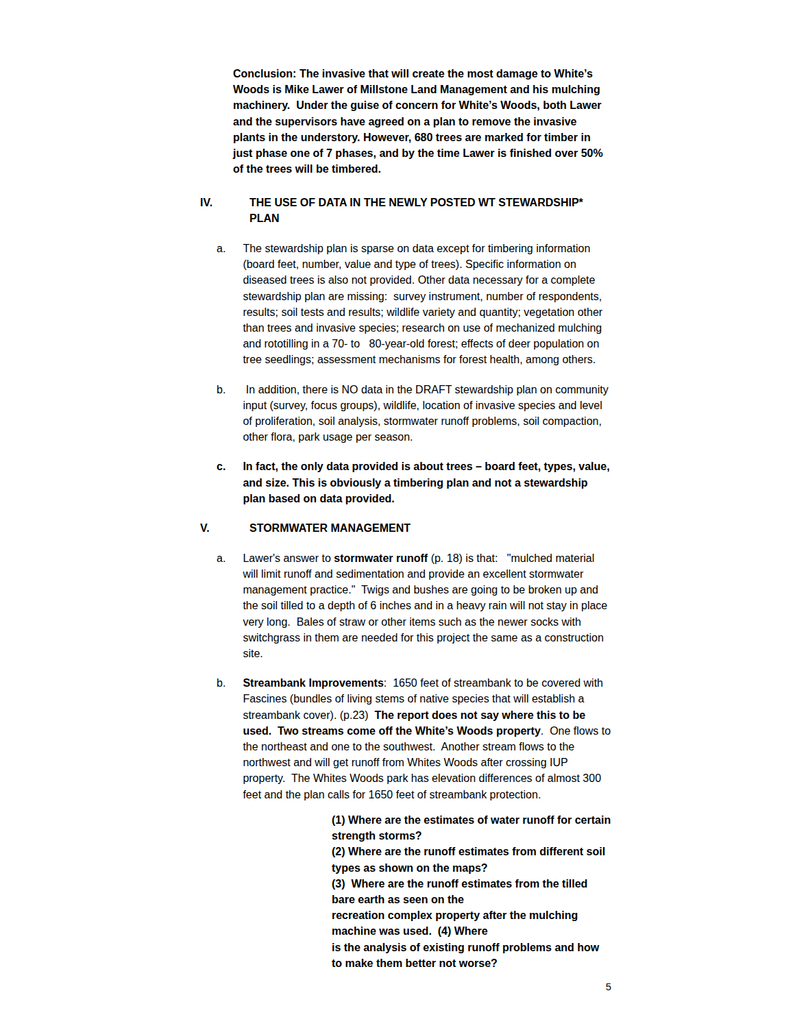Conclusion: The invasive that will create the most damage to White’s Woods is Mike Lawer of Millstone Land Management and his mulching machinery. Under the guise of concern for White’s Woods, both Lawer and the supervisors have agreed on a plan to remove the invasive plants in the understory. However, 680 trees are marked for timber in just phase one of 7 phases, and by the time Lawer is finished over 50% of the trees will be timbered.
IV. THE USE OF DATA IN THE NEWLY POSTED WT STEWARDSHIP* PLAN
a.
The stewardship plan is sparse on data except for timbering information (board feet, number, value and type of trees). Specific information on diseased trees is also not provided. Other data necessary for a complete stewardship plan are missing: survey instrument, number of respondents, results; soil tests and results; wildlife variety and quantity; vegetation other than trees and invasive species; research on use of mechanized mulching and rototilling in a 70- to 80-year-old forest; effects of deer population on tree seedlings; assessment mechanisms for forest health, among others.
b.
In addition, there is NO data in the DRAFT stewardship plan on community input (survey, focus groups), wildlife, location of invasive species and level of proliferation, soil analysis, stormwater runoff problems, soil compaction, other flora, park usage per season.
c.
In fact, the only data provided is about trees – board feet, types, value, and size. This is obviously a timbering plan and not a stewardship plan based on data provided.
V. STORMWATER MANAGEMENT
a.
Lawer's answer to stormwater runoff (p. 18) is that: "mulched material will limit runoff and sedimentation and provide an excellent stormwater management practice." Twigs and bushes are going to be broken up and the soil tilled to a depth of 6 inches and in a heavy rain will not stay in place very long. Bales of straw or other items such as the newer socks with switchgrass in them are needed for this project the same as a construction site.
b.
Streambank Improvements: 1650 feet of streambank to be covered with Fascines (bundles of living stems of native species that will establish a streambank cover). (p.23) The report does not say where this to be used. Two streams come off the White’s Woods property. One flows to the northeast and one to the southwest. Another stream flows to the northwest and will get runoff from Whites Woods after crossing IUP property. The Whites Woods park has elevation differences of almost 300 feet and the plan calls for 1650 feet of streambank protection.
(1) Where are the estimates of water runoff for certain strength storms?
(2) Where are the runoff estimates from different soil types as shown on the maps?
(3) Where are the runoff estimates from the tilled bare earth as seen on the
recreation complex property after the mulching machine was used. (4) Where
is the analysis of existing runoff problems and how to make them better not worse?
5